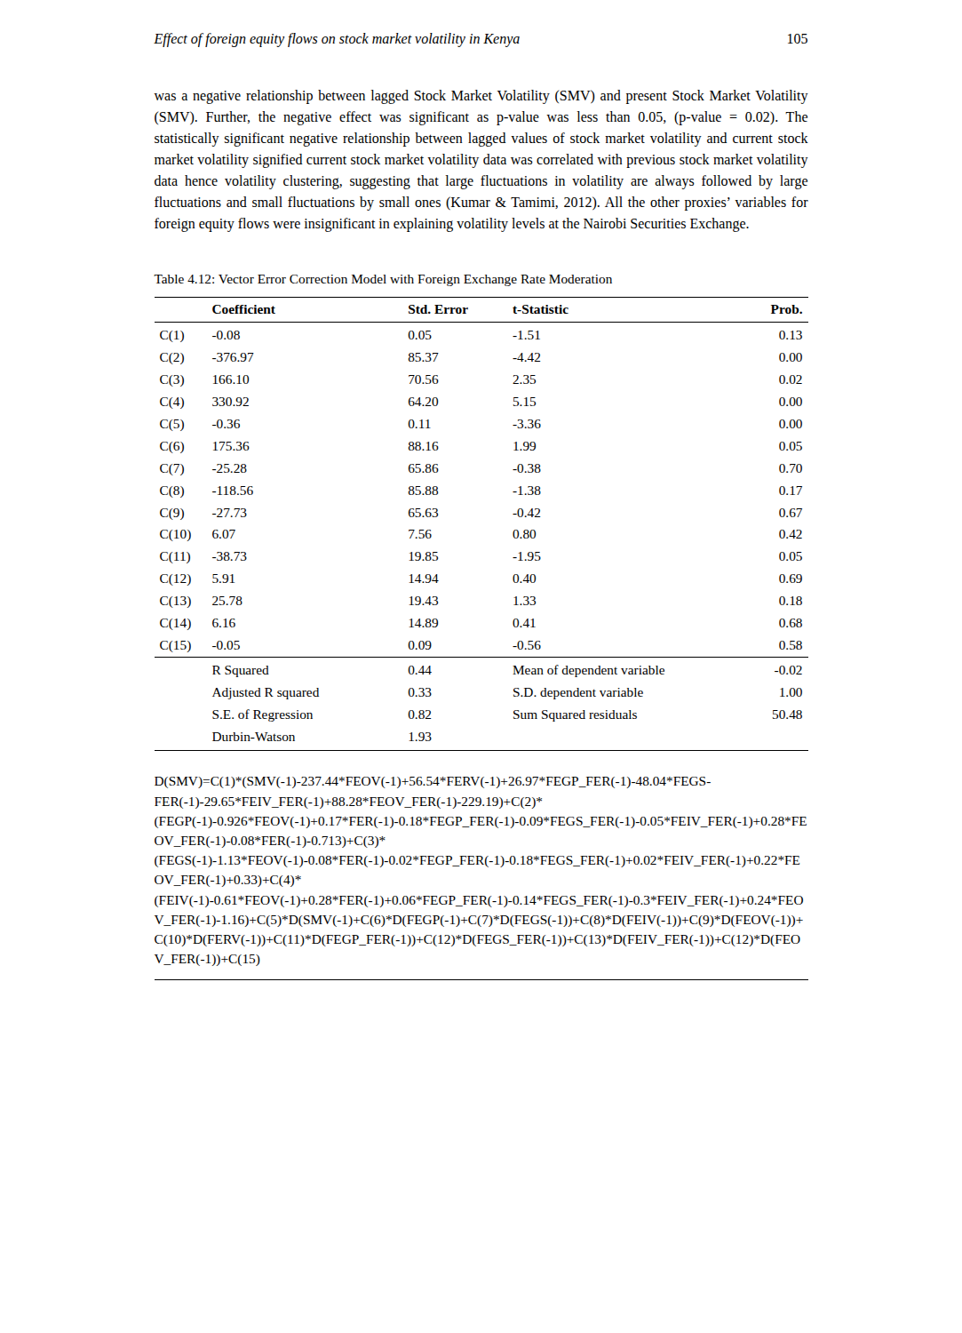Effect of foreign equity flows on stock market volatility in Kenya 105
was a negative relationship between lagged Stock Market Volatility (SMV) and present Stock Market Volatility (SMV). Further, the negative effect was significant as p-value was less than 0.05, (p-value = 0.02). The statistically significant negative relationship between lagged values of stock market volatility and current stock market volatility signified current stock market volatility data was correlated with previous stock market volatility data hence volatility clustering, suggesting that large fluctuations in volatility are always followed by large fluctuations and small fluctuations by small ones (Kumar & Tamimi, 2012). All the other proxies’ variables for foreign equity flows were insignificant in explaining volatility levels at the Nairobi Securities Exchange.
Table 4.12: Vector Error Correction Model with Foreign Exchange Rate Moderation
| | Coefficient | Std. Error | t-Statistic | Prob. |
| --- | --- | --- | --- | --- |
| C(1) | -0.08 | 0.05 | -1.51 | 0.13 |
| C(2) | -376.97 | 85.37 | -4.42 | 0.00 |
| C(3) | 166.10 | 70.56 | 2.35 | 0.02 |
| C(4) | 330.92 | 64.20 | 5.15 | 0.00 |
| C(5) | -0.36 | 0.11 | -3.36 | 0.00 |
| C(6) | 175.36 | 88.16 | 1.99 | 0.05 |
| C(7) | -25.28 | 65.86 | -0.38 | 0.70 |
| C(8) | -118.56 | 85.88 | -1.38 | 0.17 |
| C(9) | -27.73 | 65.63 | -0.42 | 0.67 |
| C(10) | 6.07 | 7.56 | 0.80 | 0.42 |
| C(11) | -38.73 | 19.85 | -1.95 | 0.05 |
| C(12) | 5.91 | 14.94 | 0.40 | 0.69 |
| C(13) | 25.78 | 19.43 | 1.33 | 0.18 |
| C(14) | 6.16 | 14.89 | 0.41 | 0.68 |
| C(15) | -0.05 | 0.09 | -0.56 | 0.58 |
| | R Squared | 0.44 | Mean of dependent variable | -0.02 |
| | Adjusted R squared | 0.33 | S.D. dependent variable | 1.00 |
| | S.E. of Regression | 0.82 | Sum Squared residuals | 50.48 |
| | Durbin-Watson | 1.93 | | |
D(SMV)=C(1)*(SMV(-1)-237.44*FEOV(-1)+56.54*FERV(-1)+26.97*FEGP_FER(-1)-48.04*FEGS-FER(-1)-29.65*FEIV_FER(-1)+88.28*FEOV_FER(-1)-229.19)+C(2)*(FEGP(-1)-0.926*FEOV(-1)+0.17*FER(-1)-0.18*FEGP_FER(-1)-0.09*FEGS_FER(-1)-0.05*FEIV_FER(-1)+0.28*FEOV_FER(-1)-0.08*FER(-1)-0.713)+C(3)*(FEGS(-1)-1.13*FEOV(-1)-0.08*FER(-1)-0.02*FEGP_FER(-1)-0.18*FEGS_FER(-1)+0.02*FEIV_FER(-1)+0.22*FEOV_FER(-1)+0.33)+C(4)*(FEIV(-1)-0.61*FEOV(-1)+0.28*FER(-1)+0.06*FEGP_FER(-1)-0.14*FEGS_FER(-1)-0.3*FEIV_FER(-1)+0.24*FEOV_FER(-1)-1.16)+C(5)*D(SMV(-1)+C(6)*D(FEGP(-1)+C(7)*D(FEGS(-1))+C(8)*D(FEIV(-1))+C(9)*D(FEOV(-1))+C(10)*D(FERV(-1))+C(11)*D(FEGP_FER(-1))+C(12)*D(FEGS_FER(-1))+C(13)*D(FEIV_FER(-1))+C(12)*D(FEOV_FER(-1))+C(15)